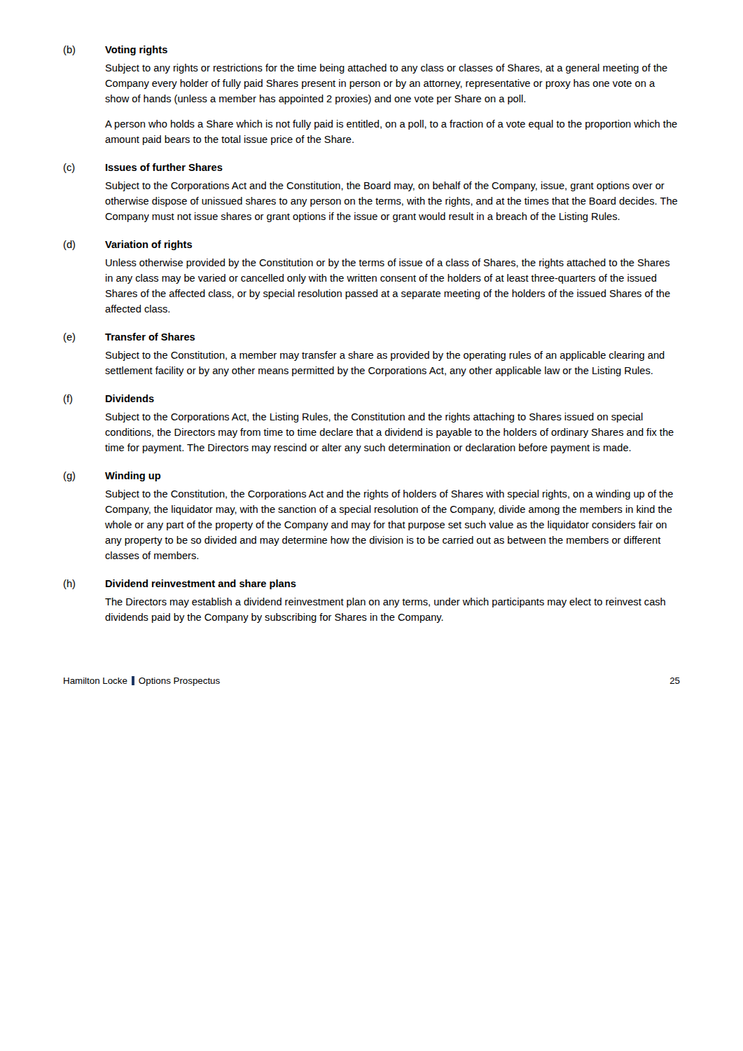(b)
Voting rights
Subject to any rights or restrictions for the time being attached to any class or classes of Shares, at a general meeting of the Company every holder of fully paid Shares present in person or by an attorney, representative or proxy has one vote on a show of hands (unless a member has appointed 2 proxies) and one vote per Share on a poll.
A person who holds a Share which is not fully paid is entitled, on a poll, to a fraction of a vote equal to the proportion which the amount paid bears to the total issue price of the Share.
(c)
Issues of further Shares
Subject to the Corporations Act and the Constitution, the Board may, on behalf of the Company, issue, grant options over or otherwise dispose of unissued shares to any person on the terms, with the rights, and at the times that the Board decides. The Company must not issue shares or grant options if the issue or grant would result in a breach of the Listing Rules.
(d)
Variation of rights
Unless otherwise provided by the Constitution or by the terms of issue of a class of Shares, the rights attached to the Shares in any class may be varied or cancelled only with the written consent of the holders of at least three-quarters of the issued Shares of the affected class, or by special resolution passed at a separate meeting of the holders of the issued Shares of the affected class.
(e)
Transfer of Shares
Subject to the Constitution, a member may transfer a share as provided by the operating rules of an applicable clearing and settlement facility or by any other means permitted by the Corporations Act, any other applicable law or the Listing Rules.
(f)
Dividends
Subject to the Corporations Act, the Listing Rules, the Constitution and the rights attaching to Shares issued on special conditions, the Directors may from time to time declare that a dividend is payable to the holders of ordinary Shares and fix the time for payment. The Directors may rescind or alter any such determination or declaration before payment is made.
(g)
Winding up
Subject to the Constitution, the Corporations Act and the rights of holders of Shares with special rights, on a winding up of the Company, the liquidator may, with the sanction of a special resolution of the Company, divide among the members in kind the whole or any part of the property of the Company and may for that purpose set such value as the liquidator considers fair on any property to be so divided and may determine how the division is to be carried out as between the members or different classes of members.
(h)
Dividend reinvestment and share plans
The Directors may establish a dividend reinvestment plan on any terms, under which participants may elect to reinvest cash dividends paid by the Company by subscribing for Shares in the Company.
Hamilton Locke Options Prospectus
25